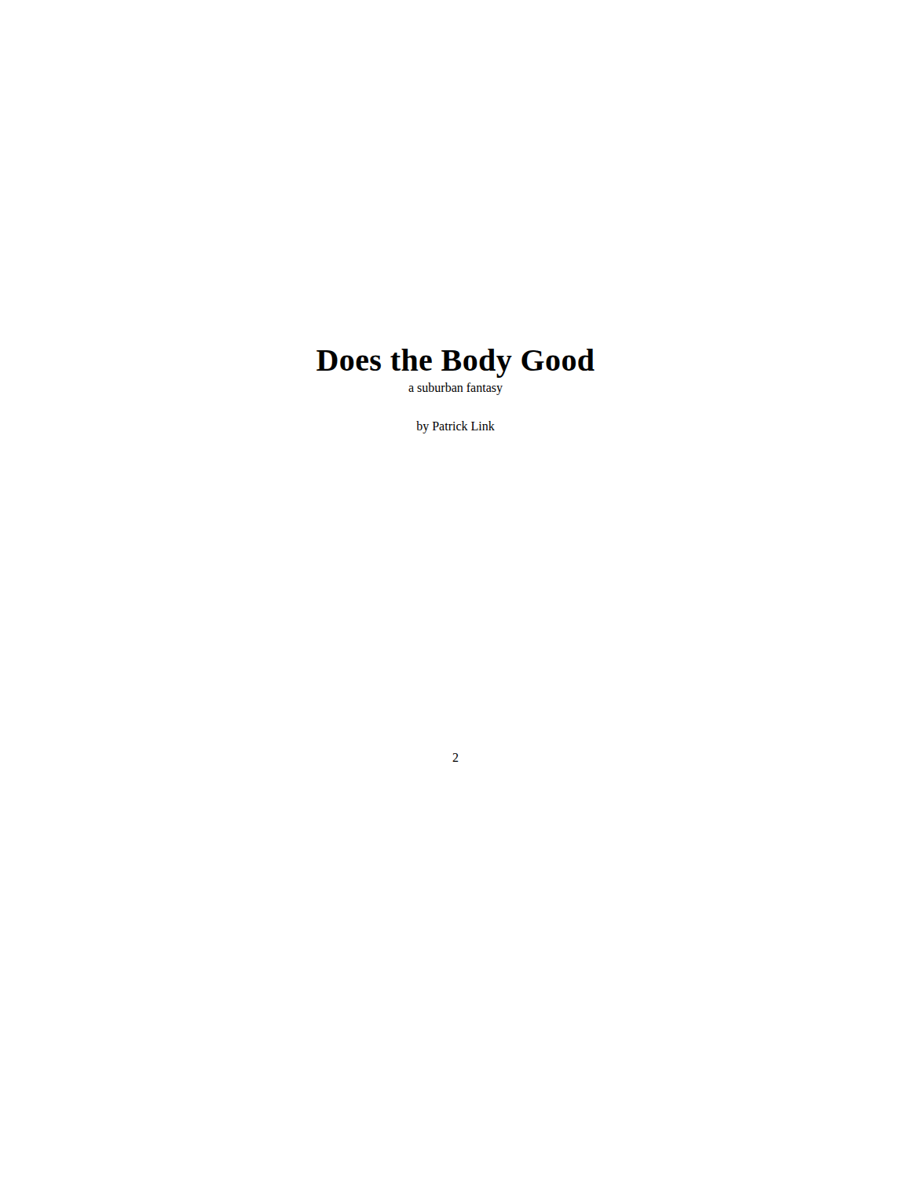Does the Body Good
a suburban fantasy
by Patrick Link
2